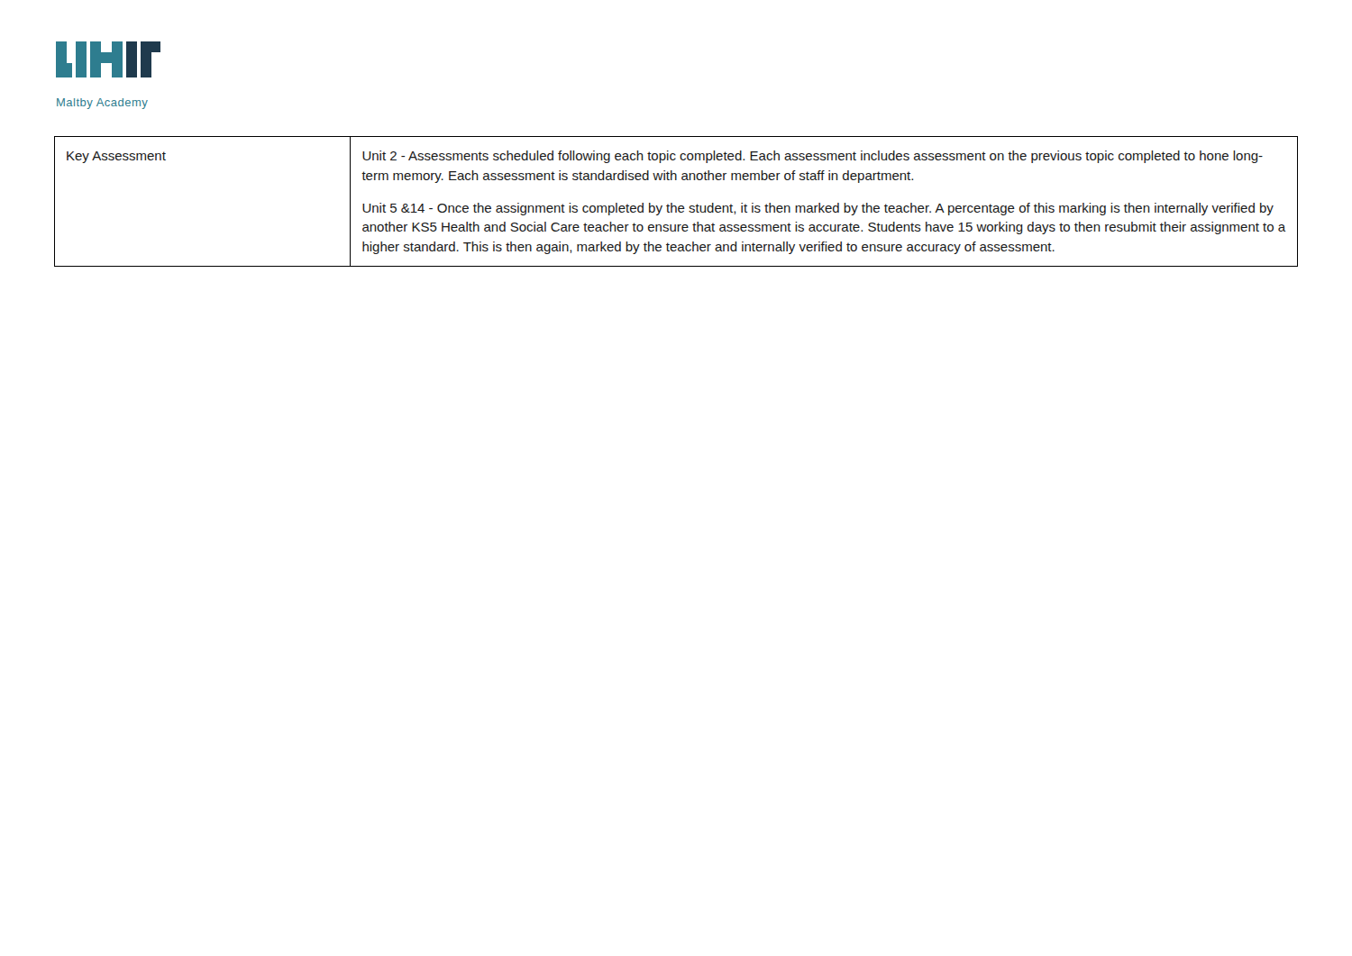Maltby Academy
| Key Assessment | Unit 2 - Assessments scheduled following each topic completed. Each assessment includes assessment on the previous topic completed to hone long-term memory. Each assessment is standardised with another member of staff in department. Unit 5 &14 - Once the assignment is completed by the student, it is then marked by the teacher. A percentage of this marking is then internally verified by another KS5 Health and Social Care teacher to ensure that assessment is accurate. Students have 15 working days to then resubmit their assignment to a higher standard. This is then again, marked by the teacher and internally verified to ensure accuracy of assessment. |